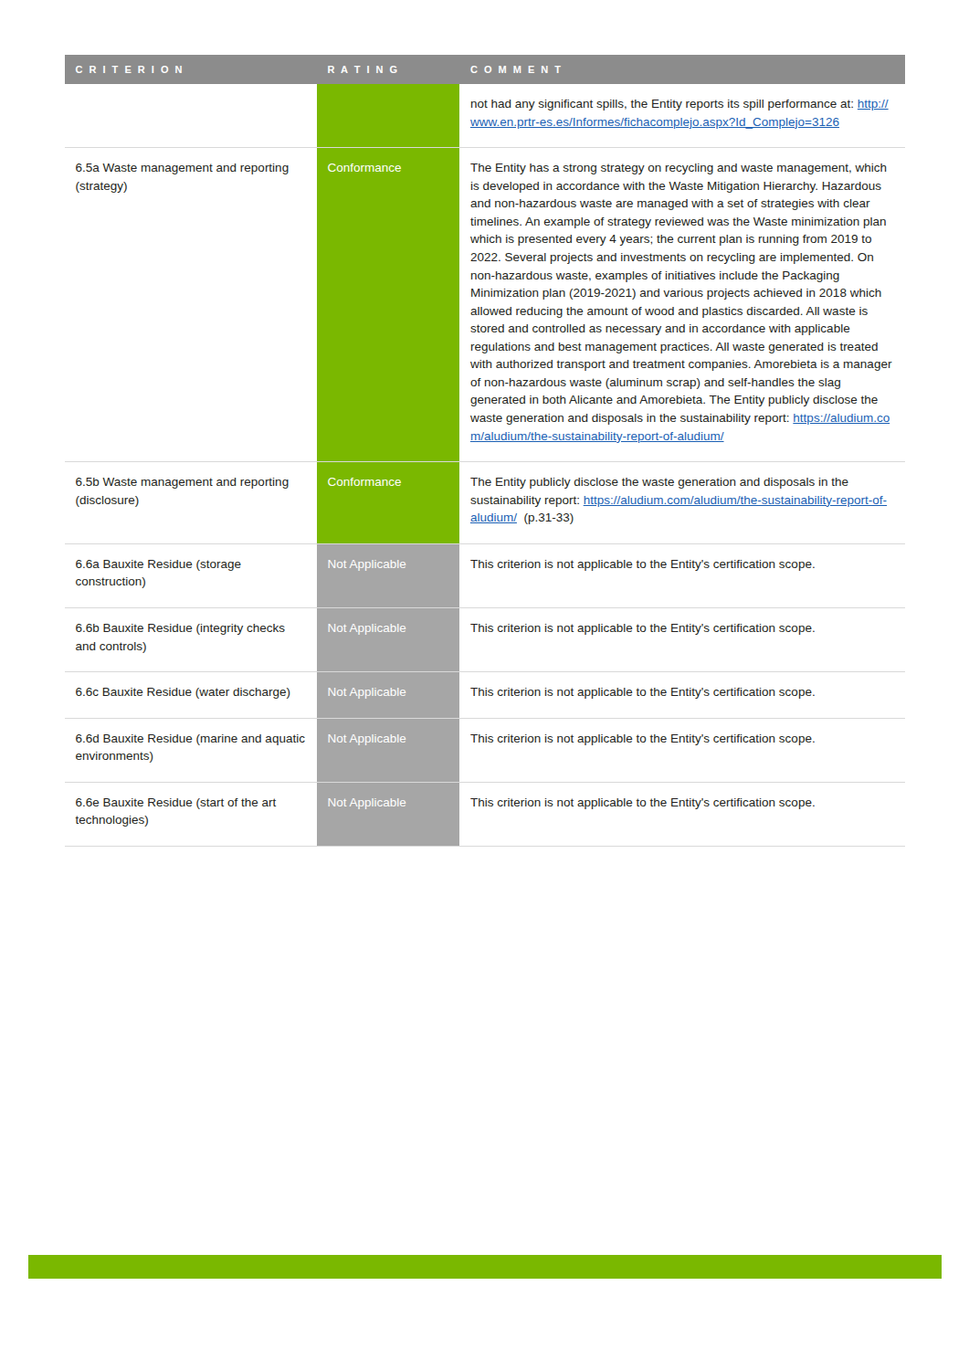| C R I T E R I O N | R A T I N G | C O M M E N T |
| --- | --- | --- |
| | | not had any significant spills, the Entity reports its spill performance at: http://www.en.prtr-es.es/Informes/fichacomplejo.aspx?Id_Complejo=3126 |
| 6.5a Waste management and reporting (strategy) | Conformance | The Entity has a strong strategy on recycling and waste management, which is developed in accordance with the Waste Mitigation Hierarchy. Hazardous and non-hazardous waste are managed with a set of strategies with clear timelines. An example of strategy reviewed was the Waste minimization plan which is presented every 4 years; the current plan is running from 2019 to 2022. Several projects and investments on recycling are implemented. On non-hazardous waste, examples of initiatives include the Packaging Minimization plan (2019-2021) and various projects achieved in 2018 which allowed reducing the amount of wood and plastics discarded. All waste is stored and controlled as necessary and in accordance with applicable regulations and best management practices. All waste generated is treated with authorized transport and treatment companies. Amorebieta is a manager of non-hazardous waste (aluminum scrap) and self-handles the slag generated in both Alicante and Amorebieta. The Entity publicly disclose the waste generation and disposals in the sustainability report: https://aludium.com/aludium/the-sustainability-report-of-aludium/ |
| 6.5b Waste management and reporting (disclosure) | Conformance | The Entity publicly disclose the waste generation and disposals in the sustainability report: https://aludium.com/aludium/the-sustainability-report-of-aludium/ (p.31-33) |
| 6.6a Bauxite Residue (storage construction) | Not Applicable | This criterion is not applicable to the Entity's certification scope. |
| 6.6b Bauxite Residue (integrity checks and controls) | Not Applicable | This criterion is not applicable to the Entity's certification scope. |
| 6.6c Bauxite Residue (water discharge) | Not Applicable | This criterion is not applicable to the Entity's certification scope. |
| 6.6d Bauxite Residue (marine and aquatic environments) | Not Applicable | This criterion is not applicable to the Entity's certification scope. |
| 6.6e Bauxite Residue (start of the art technologies) | Not Applicable | This criterion is not applicable to the Entity's certification scope. |